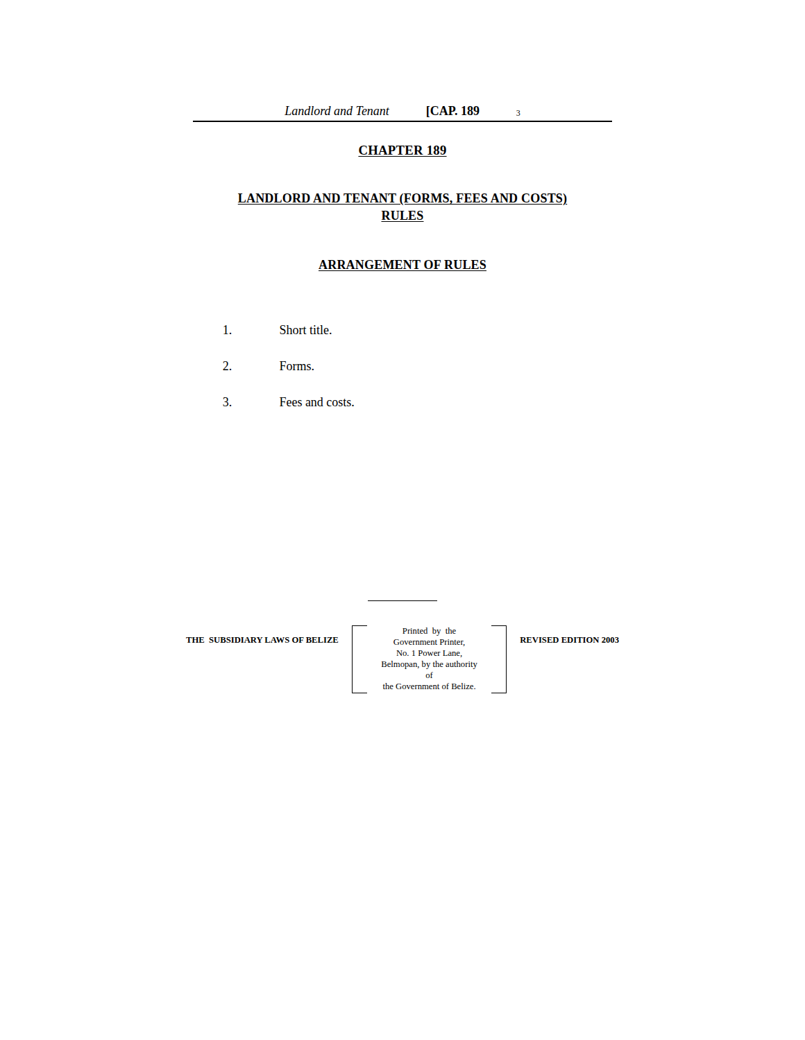Landlord and Tenant [CAP. 189 3
CHAPTER 189
LANDLORD AND TENANT (FORMS, FEES AND COSTS)
RULES
ARRANGEMENT OF RULES
1. Short title.
2. Forms.
3. Fees and costs.
THE SUBSIDIARY LAWS OF BELIZE
Printed by the Government Printer,
No. 1 Power Lane,
Belmopan, by the authority of
the Government of Belize.
REVISED EDITION 2003